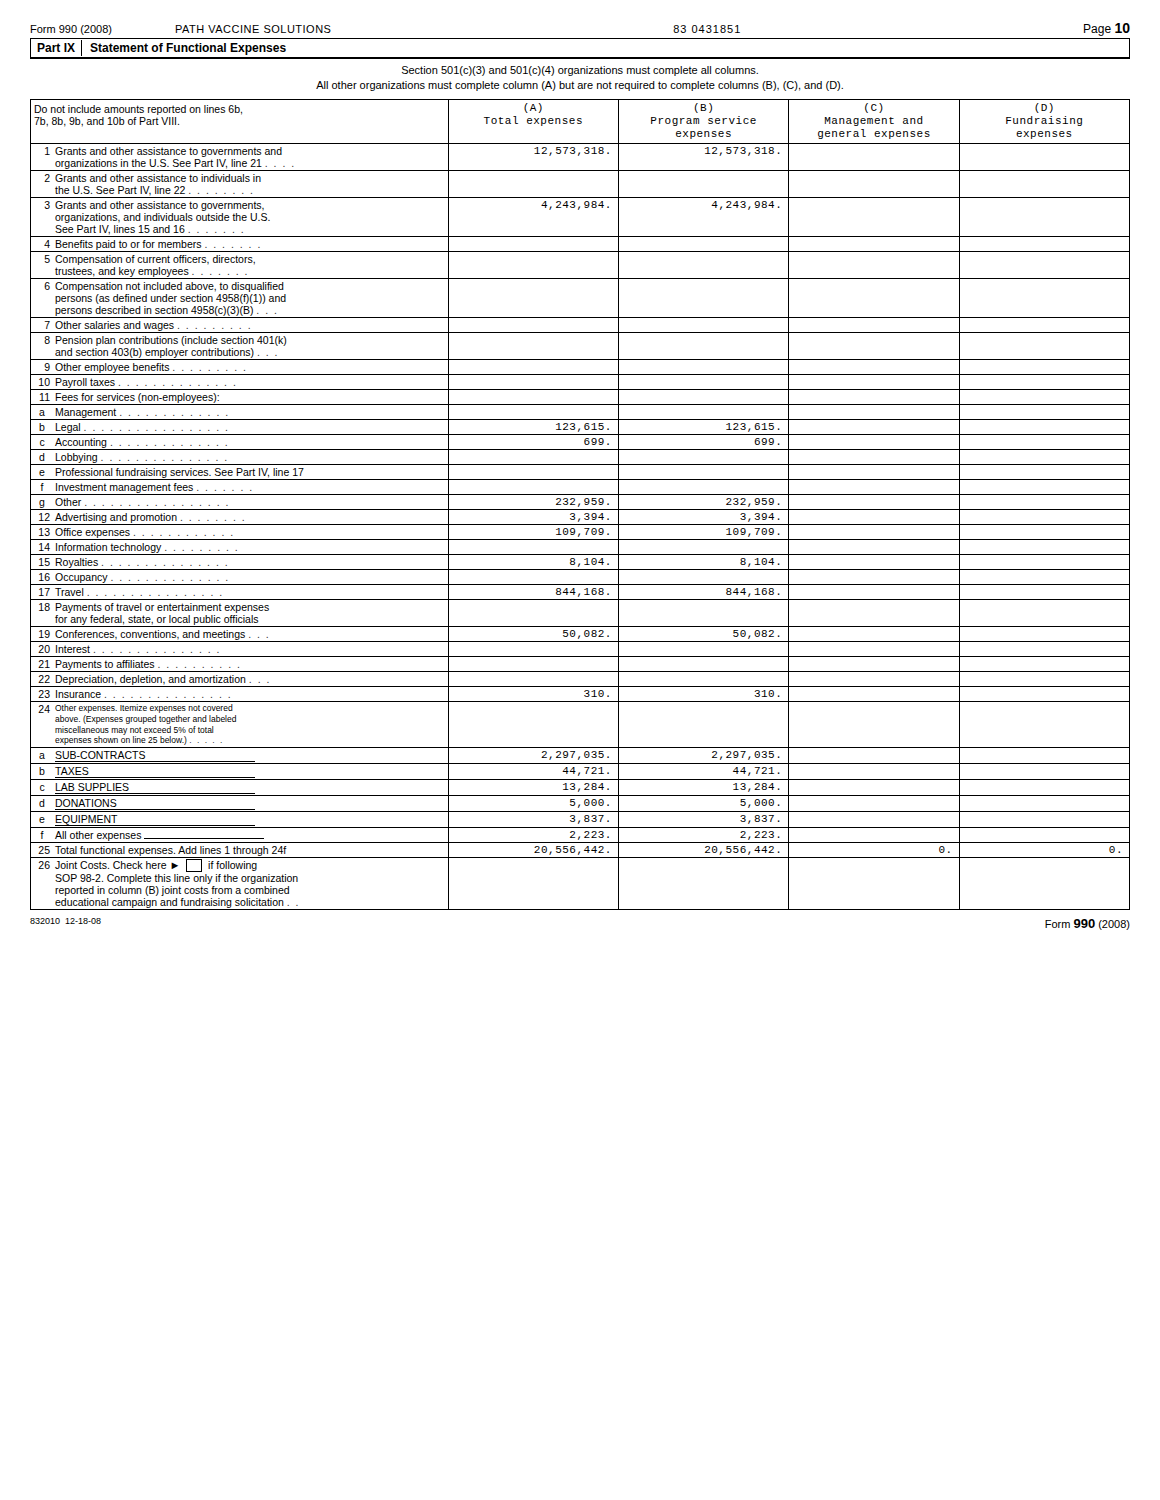Form 990 (2008) PATH VACCINE SOLUTIONS
83 0431851
Page 10
Part IX
Statement of Functional Expenses
Section 501(c)(3) and 501(c)(4) organizations must complete all columns.
All other organizations must complete column (A) but are not required to complete columns (B), (C), and (D).
| Do not include amounts reported on lines 6b, 7b, 8b, 9b, and 10b of Part VIII. | (A) Total expenses | (B) Program service expenses | (C) Management and general expenses | (D) Fundraising expenses |
| --- | --- | --- | --- | --- |
| 1 Grants and other assistance to governments and organizations in the U.S. See Part IV, line 21 . . . . | 12,573,318. | 12,573,318. | | |
| 2 Grants and other assistance to individuals in the U.S. See Part IV, line 22 . . . . . . . . | | | | |
| 3 Grants and other assistance to governments, organizations, and individuals outside the U.S. See Part IV, lines 15 and 16 . . . . . . . | 4,243,984. | 4,243,984. | | |
| 4 Benefits paid to or for members . . . . . . . | | | | |
| 5 Compensation of current officers, directors, trustees, and key employees . . . . . . . | | | | |
| 6 Compensation not included above, to disqualified persons (as defined under section 4958(f)(1)) and persons described in section 4958(c)(3)(B) . . . | | | | |
| 7 Other salaries and wages . . . . . . . . . | | | | |
| 8 Pension plan contributions (include section 401(k) and section 403(b) employer contributions) . . . | | | | |
| 9 Other employee benefits . . . . . . . . . | | | | |
| 10 Payroll taxes . . . . . . . . . . . . . . | | | | |
| 11 Fees for services (non-employees): | | | | |
| a Management . . . . . . . . . . . . . | | | | |
| b Legal . . . . . . . . . . . . . . . . . | 123,615. | 123,615. | | |
| c Accounting . . . . . . . . . . . . . . | 699. | 699. | | |
| d Lobbying . . . . . . . . . . . . . . . | | | | |
| e Professional fundraising services. See Part IV, line 17 | | | | |
| f Investment management fees . . . . . . . | | | | |
| g Other . . . . . . . . . . . . . . . . . | 232,959. | 232,959. | | |
| 12 Advertising and promotion . . . . . . . . | 3,394. | 3,394. | | |
| 13 Office expenses . . . . . . . . . . . . | 109,709. | 109,709. | | |
| 14 Information technology . . . . . . . . . | | | | |
| 15 Royalties . . . . . . . . . . . . . . . | 8,104. | 8,104. | | |
| 16 Occupancy . . . . . . . . . . . . . . | | | | |
| 17 Travel . . . . . . . . . . . . . . . . | 844,168. | 844,168. | | |
| 18 Payments of travel or entertainment expenses for any federal, state, or local public officials | | | | |
| 19 Conferences, conventions, and meetings . . . | 50,082. | 50,082. | | |
| 20 Interest . . . . . . . . . . . . . . . | | | | |
| 21 Payments to affiliates . . . . . . . . . . | | | | |
| 22 Depreciation, depletion, and amortization . . . | | | | |
| 23 Insurance . . . . . . . . . . . . . . . | 310. | 310. | | |
| 24 Other expenses. Itemize expenses not covered above. (Expenses grouped together and labeled miscellaneous may not exceed 5% of total expenses shown on line 25 below.) . . . . . | | | | |
| a SUB-CONTRACTS | 2,297,035. | 2,297,035. | | |
| b TAXES | 44,721. | 44,721. | | |
| c LAB SUPPLIES | 13,284. | 13,284. | | |
| d DONATIONS | 5,000. | 5,000. | | |
| e EQUIPMENT | 3,837. | 3,837. | | |
| f All other expenses | 2,223. | 2,223. | | |
| 25 Total functional expenses. Add lines 1 through 24f | 20,556,442. | 20,556,442. | 0. | 0. |
| 26 Joint Costs. Check here ► if following SOP 98-2. Complete this line only if the organization reported in column (B) joint costs from a combined educational campaign and fundraising solicitation . . | | | | |
832010 12-18-08
Form 990 (2008)